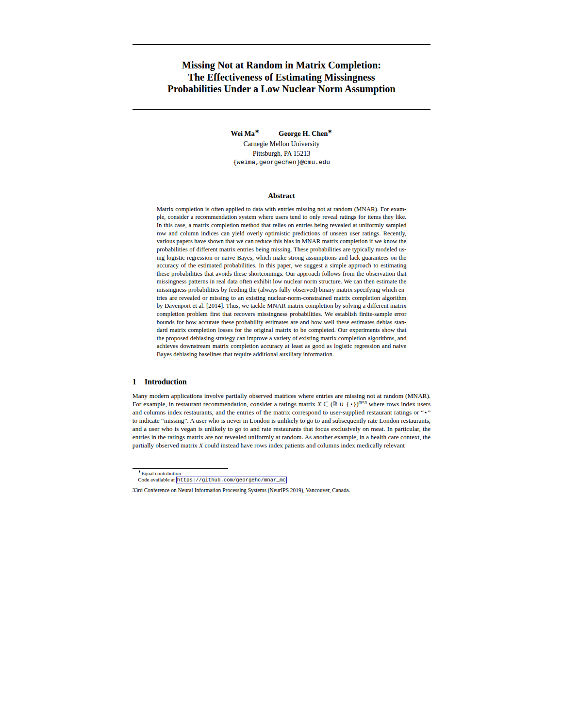Missing Not at Random in Matrix Completion:
The Effectiveness of Estimating Missingness
Probabilities Under a Low Nuclear Norm Assumption
Wei Ma∗ George H. Chen∗
Carnegie Mellon University
Pittsburgh, PA 15213
{weima,georgechen}@cmu.edu
Abstract
Matrix completion is often applied to data with entries missing not at random (MNAR). For example, consider a recommendation system where users tend to only reveal ratings for items they like. In this case, a matrix completion method that relies on entries being revealed at uniformly sampled row and column indices can yield overly optimistic predictions of unseen user ratings. Recently, various papers have shown that we can reduce this bias in MNAR matrix completion if we know the probabilities of different matrix entries being missing. These probabilities are typically modeled using logistic regression or naive Bayes, which make strong assumptions and lack guarantees on the accuracy of the estimated probabilities. In this paper, we suggest a simple approach to estimating these probabilities that avoids these shortcomings. Our approach follows from the observation that missingness patterns in real data often exhibit low nuclear norm structure. We can then estimate the missingness probabilities by feeding the (always fully-observed) binary matrix specifying which entries are revealed or missing to an existing nuclear-norm-constrained matrix completion algorithm by Davenport et al. [2014]. Thus, we tackle MNAR matrix completion by solving a different matrix completion problem first that recovers missingness probabilities. We establish finite-sample error bounds for how accurate these probability estimates are and how well these estimates debias standard matrix completion losses for the original matrix to be completed. Our experiments show that the proposed debiasing strategy can improve a variety of existing matrix completion algorithms, and achieves downstream matrix completion accuracy at least as good as logistic regression and naive Bayes debiasing baselines that require additional auxiliary information.
1 Introduction
Many modern applications involve partially observed matrices where entries are missing not at random (MNAR). For example, in restaurant recommendation, consider a ratings matrix X ∈ (ℝ ∪ {⋆})m×n where rows index users and columns index restaurants, and the entries of the matrix correspond to user-supplied restaurant ratings or “⋆” to indicate “missing”. A user who is never in London is unlikely to go to and subsequently rate London restaurants, and a user who is vegan is unlikely to go to and rate restaurants that focus exclusively on meat. In particular, the entries in the ratings matrix are not revealed uniformly at random. As another example, in a health care context, the partially observed matrix X could instead have rows index patients and columns index medically relevant
∗Equal contribution
Code available at https://github.com/georgehc/mnar_mc
33rd Conference on Neural Information Processing Systems (NeurIPS 2019), Vancouver, Canada.